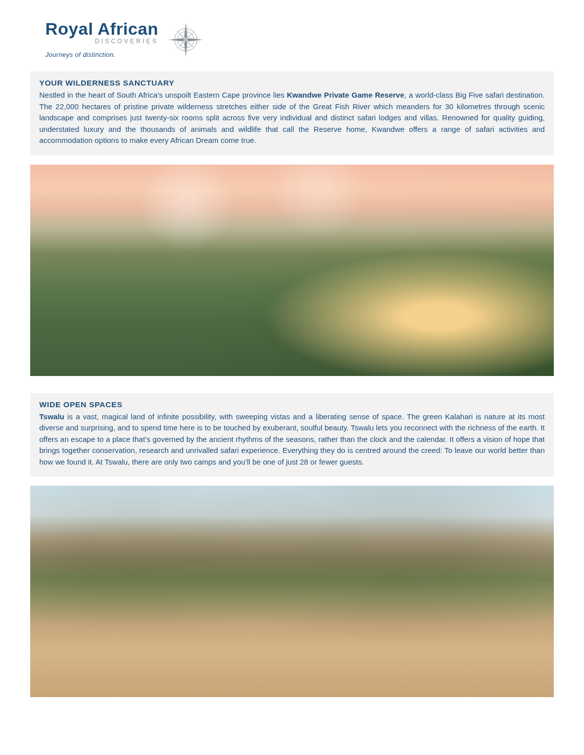Royal African DISCOVERIES Journeys of distinction.
Your Wilderness Sanctuary
Nestled in the heart of South Africa’s unspoilt Eastern Cape province lies Kwandwe Private Game Reserve, a world-class Big Five safari destination. The 22,000 hectares of pristine private wilderness stretches either side of the Great Fish River which meanders for 30 kilometres through scenic landscape and comprises just twenty-six rooms split across five very individual and distinct safari lodges and villas. Renowned for quality guiding, understated luxury and the thousands of animals and wildlife that call the Reserve home, Kwandwe offers a range of safari activities and accommodation options to make every African Dream come true.
Wide Open Spaces
Tswalu is a vast, magical land of infinite possibility, with sweeping vistas and a liberating sense of space. The green Kalahari is nature at its most diverse and surprising, and to spend time here is to be touched by exuberant, soulful beauty. Tswalu lets you reconnect with the richness of the earth. It offers an escape to a place that’s governed by the ancient rhythms of the seasons, rather than the clock and the calendar. It offers a vision of hope that brings together conservation, research and unrivalled safari experience. Everything they do is centred around the creed: To leave our world better than how we found it. At Tswalu, there are only two camps and you’ll be one of just 28 or fewer guests.